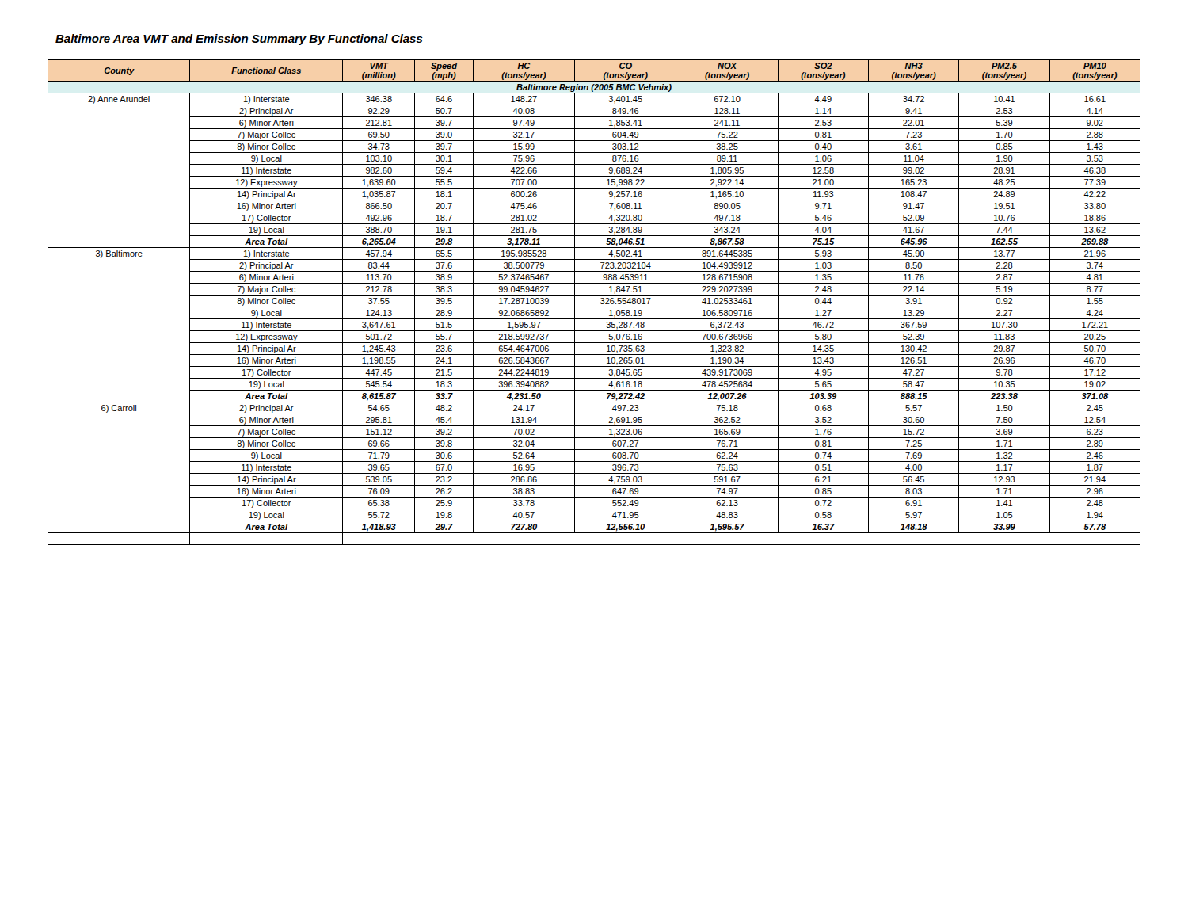Baltimore Area VMT and Emission Summary By Functional Class
| County | Functional Class | VMT (million) | Speed (mph) | HC (tons/year) | CO (tons/year) | NOX (tons/year) | SO2 (tons/year) | NH3 (tons/year) | PM2.5 (tons/year) | PM10 (tons/year) |
| --- | --- | --- | --- | --- | --- | --- | --- | --- | --- | --- |
| Baltimore Region (2005 BMC Vehmix) |
| 2) Anne Arundel | 1) Interstate | 346.38 | 64.6 | 148.27 | 3,401.45 | 672.10 | 4.49 | 34.72 | 10.41 | 16.61 |
| 2) Principal Ar | 92.29 | 50.7 | 40.08 | 849.46 | 128.11 | 1.14 | 9.41 | 2.53 | 4.14 |
| 6) Minor Arteri | 212.81 | 39.7 | 97.49 | 1,853.41 | 241.11 | 2.53 | 22.01 | 5.39 | 9.02 |
| 7) Major Collec | 69.50 | 39.0 | 32.17 | 604.49 | 75.22 | 0.81 | 7.23 | 1.70 | 2.88 |
| 8) Minor Collec | 34.73 | 39.7 | 15.99 | 303.12 | 38.25 | 0.40 | 3.61 | 0.85 | 1.43 |
| 9) Local | 103.10 | 30.1 | 75.96 | 876.16 | 89.11 | 1.06 | 11.04 | 1.90 | 3.53 |
| 11) Interstate | 982.60 | 59.4 | 422.66 | 9,689.24 | 1,805.95 | 12.58 | 99.02 | 28.91 | 46.38 |
| 12) Expressway | 1,639.60 | 55.5 | 707.00 | 15,998.22 | 2,922.14 | 21.00 | 165.23 | 48.25 | 77.39 |
| 14) Principal Ar | 1,035.87 | 18.1 | 600.26 | 9,257.16 | 1,165.10 | 11.93 | 108.47 | 24.89 | 42.22 |
| 16) Minor Arteri | 866.50 | 20.7 | 475.46 | 7,608.11 | 890.05 | 9.71 | 91.47 | 19.51 | 33.80 |
| 17) Collector | 492.96 | 18.7 | 281.02 | 4,320.80 | 497.18 | 5.46 | 52.09 | 10.76 | 18.86 |
| 19) Local | 388.70 | 19.1 | 281.75 | 3,284.89 | 343.24 | 4.04 | 41.67 | 7.44 | 13.62 |
| Area Total | 6,265.04 | 29.8 | 3,178.11 | 58,046.51 | 8,867.58 | 75.15 | 645.96 | 162.55 | 269.88 |
| 3) Baltimore | 1) Interstate | 457.94 | 65.5 | 195.985528 | 4,502.41 | 891.6445385 | 5.93 | 45.90 | 13.77 | 21.96 |
| 2) Principal Ar | 83.44 | 37.6 | 38.500779 | 723.2032104 | 104.4939912 | 1.03 | 8.50 | 2.28 | 3.74 |
| 6) Minor Arteri | 113.70 | 38.9 | 52.37465467 | 988.453911 | 128.6715908 | 1.35 | 11.76 | 2.87 | 4.81 |
| 7) Major Collec | 212.78 | 38.3 | 99.04594627 | 1,847.51 | 229.2027399 | 2.48 | 22.14 | 5.19 | 8.77 |
| 8) Minor Collec | 37.55 | 39.5 | 17.28710039 | 326.5548017 | 41.02533461 | 0.44 | 3.91 | 0.92 | 1.55 |
| 9) Local | 124.13 | 28.9 | 92.06865892 | 1,058.19 | 106.5809716 | 1.27 | 13.29 | 2.27 | 4.24 |
| 11) Interstate | 3,647.61 | 51.5 | 1,595.97 | 35,287.48 | 6,372.43 | 46.72 | 367.59 | 107.30 | 172.21 |
| 12) Expressway | 501.72 | 55.7 | 218.5992737 | 5,076.16 | 700.6736966 | 5.80 | 52.39 | 11.83 | 20.25 |
| 14) Principal Ar | 1,245.43 | 23.6 | 654.4647006 | 10,735.63 | 1,323.82 | 14.35 | 130.42 | 29.87 | 50.70 |
| 16) Minor Arteri | 1,198.55 | 24.1 | 626.5843667 | 10,265.01 | 1,190.34 | 13.43 | 126.51 | 26.96 | 46.70 |
| 17) Collector | 447.45 | 21.5 | 244.2244819 | 3,845.65 | 439.9173069 | 4.95 | 47.27 | 9.78 | 17.12 |
| 19) Local | 545.54 | 18.3 | 396.3940882 | 4,616.18 | 478.4525684 | 5.65 | 58.47 | 10.35 | 19.02 |
| Area Total | 8,615.87 | 33.7 | 4,231.50 | 79,272.42 | 12,007.26 | 103.39 | 888.15 | 223.38 | 371.08 |
| 6) Carroll | 2) Principal Ar | 54.65 | 48.2 | 24.17 | 497.23 | 75.18 | 0.68 | 5.57 | 1.50 | 2.45 |
| 6) Minor Arteri | 295.81 | 45.4 | 131.94 | 2,691.95 | 362.52 | 3.52 | 30.60 | 7.50 | 12.54 |
| 7) Major Collec | 151.12 | 39.2 | 70.02 | 1,323.06 | 165.69 | 1.76 | 15.72 | 3.69 | 6.23 |
| 8) Minor Collec | 69.66 | 39.8 | 32.04 | 607.27 | 76.71 | 0.81 | 7.25 | 1.71 | 2.89 |
| 9) Local | 71.79 | 30.6 | 52.64 | 608.70 | 62.24 | 0.74 | 7.69 | 1.32 | 2.46 |
| 11) Interstate | 39.65 | 67.0 | 16.95 | 396.73 | 75.63 | 0.51 | 4.00 | 1.17 | 1.87 |
| 14) Principal Ar | 539.05 | 23.2 | 286.86 | 4,759.03 | 591.67 | 6.21 | 56.45 | 12.93 | 21.94 |
| 16) Minor Arteri | 76.09 | 26.2 | 38.83 | 647.69 | 74.97 | 0.85 | 8.03 | 1.71 | 2.96 |
| 17) Collector | 65.38 | 25.9 | 33.78 | 552.49 | 62.13 | 0.72 | 6.91 | 1.41 | 2.48 |
| 19) Local | 55.72 | 19.8 | 40.57 | 471.95 | 48.83 | 0.58 | 5.97 | 1.05 | 1.94 |
| Area Total | 1,418.93 | 29.7 | 727.80 | 12,556.10 | 1,595.57 | 16.37 | 148.18 | 33.99 | 57.78 |